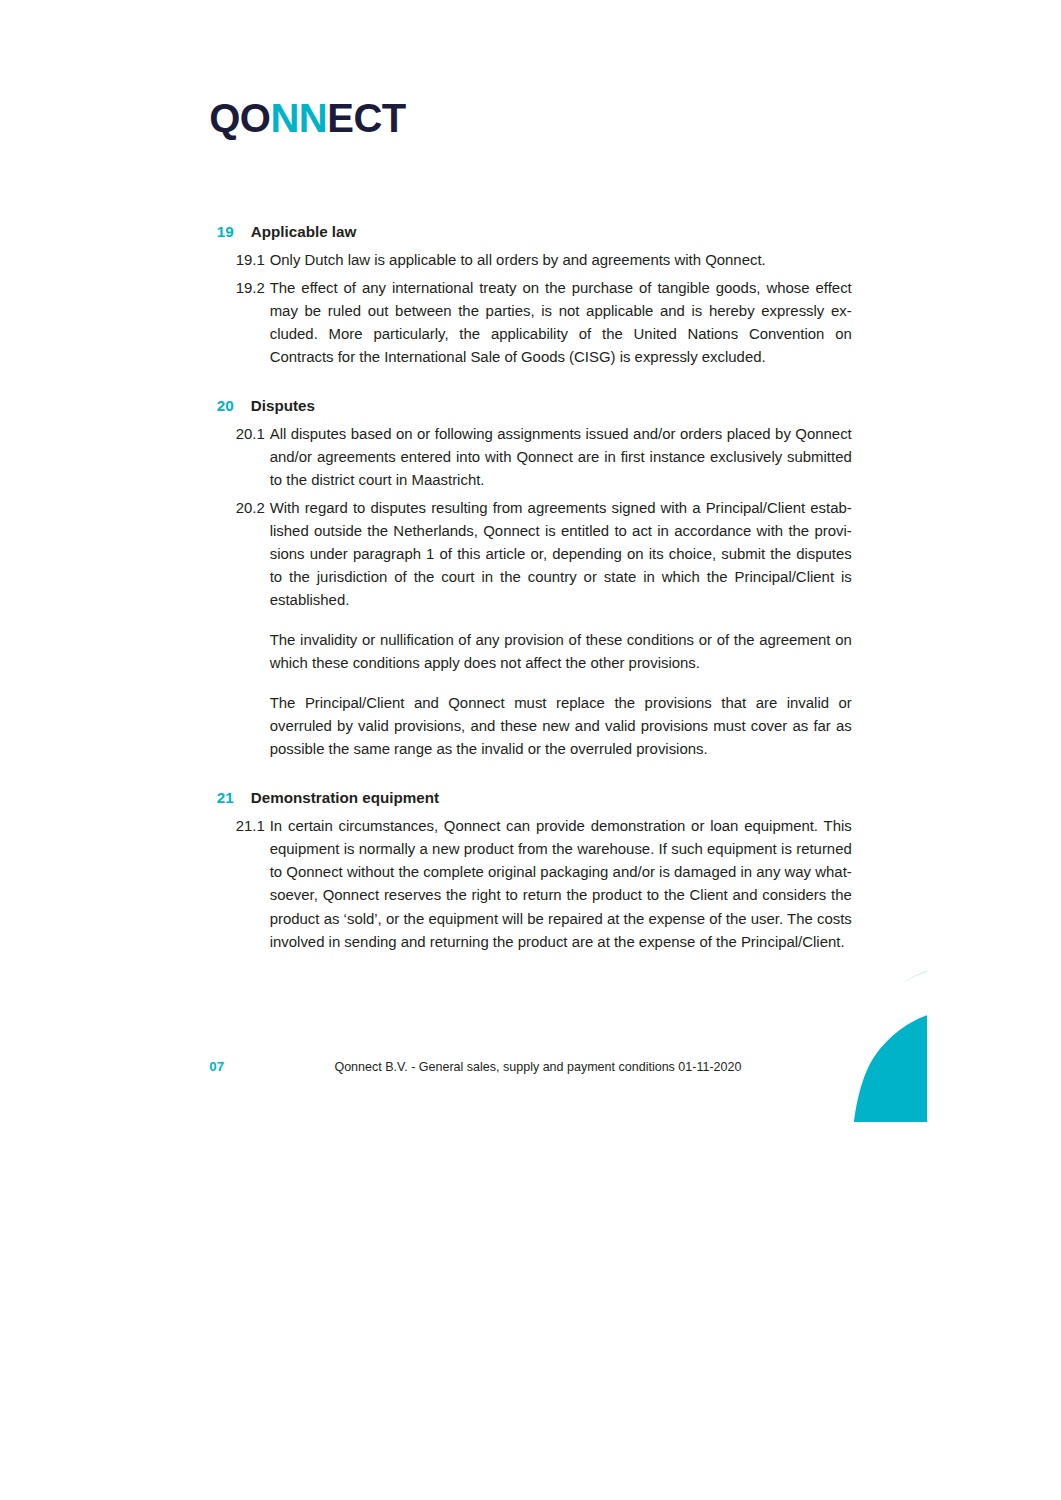QONNECT
19 Applicable law
19.1
Only Dutch law is applicable to all orders by and agreements with Qonnect.
19.2
The effect of any international treaty on the purchase of tangible goods, whose effect may be ruled out between the parties, is not applicable and is hereby expressly excluded. More particularly, the applicability of the United Nations Convention on Contracts for the International Sale of Goods (CISG) is expressly excluded.
20 Disputes
20.1
All disputes based on or following assignments issued and/or orders placed by Qonnect and/or agreements entered into with Qonnect are in first instance exclusively submitted to the district court in Maastricht.
20.2
With regard to disputes resulting from agreements signed with a Principal/Client established outside the Netherlands, Qonnect is entitled to act in accordance with the provisions under paragraph 1 of this article or, depending on its choice, submit the disputes to the jurisdiction of the court in the country or state in which the Principal/Client is established.
The invalidity or nullification of any provision of these conditions or of the agreement on which these conditions apply does not affect the other provisions.
The Principal/Client and Qonnect must replace the provisions that are invalid or overruled by valid provisions, and these new and valid provisions must cover as far as possible the same range as the invalid or the overruled provisions.
21 Demonstration equipment
21.1
In certain circumstances, Qonnect can provide demonstration or loan equipment. This equipment is normally a new product from the warehouse. If such equipment is returned to Qonnect without the complete original packaging and/or is damaged in any way whatsoever, Qonnect reserves the right to return the product to the Client and considers the product as ‘sold’, or the equipment will be repaired at the expense of the user. The costs involved in sending and returning the product are at the expense of the Principal/Client.
07
Qonnect B.V. - General sales, supply and payment conditions 01-11-2020